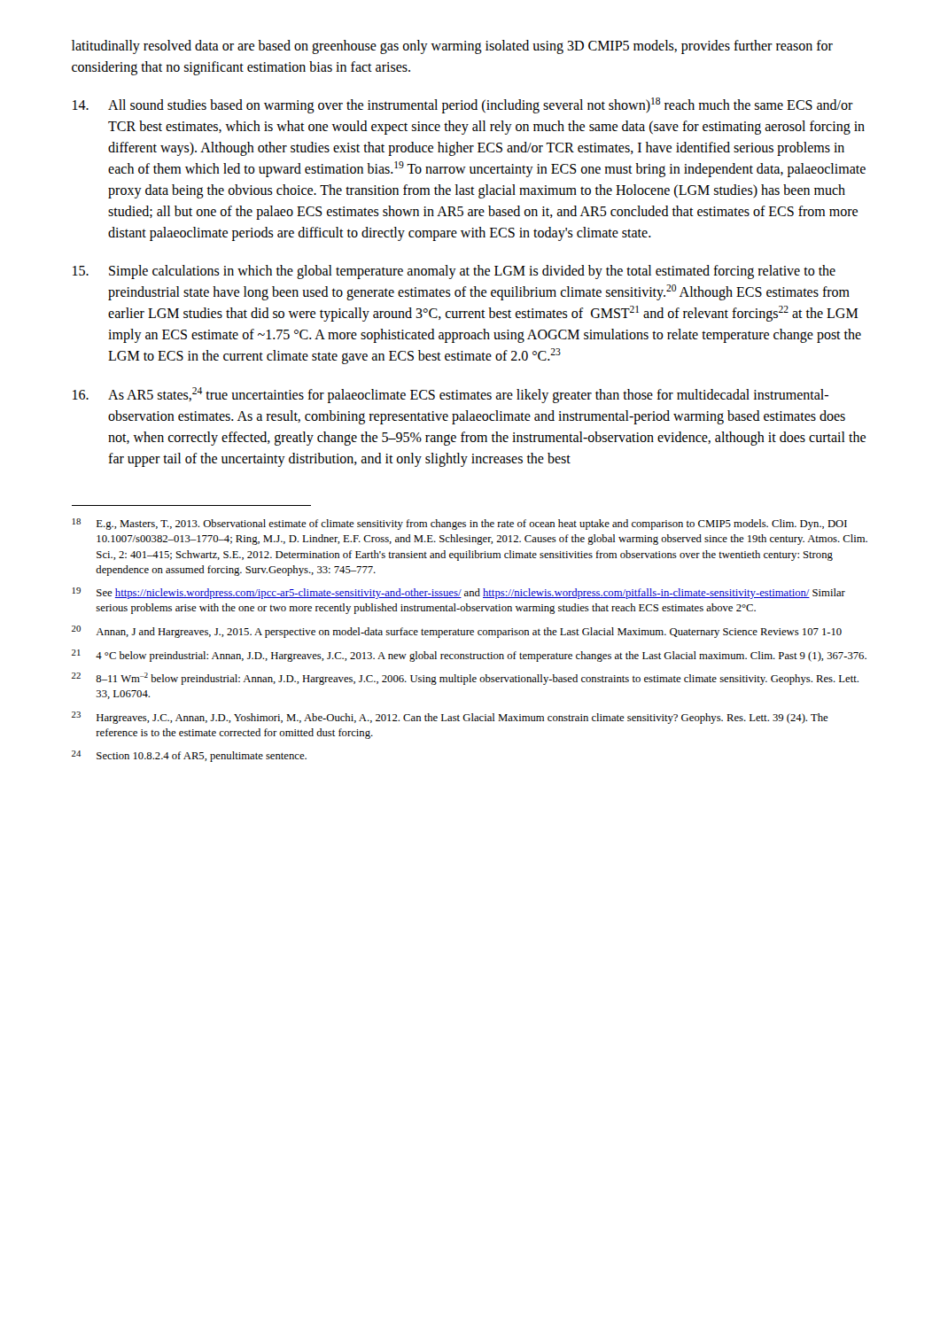latitudinally resolved data or are based on greenhouse gas only warming isolated using 3D CMIP5 models, provides further reason for considering that no significant estimation bias in fact arises.
All sound studies based on warming over the instrumental period (including several not shown)18 reach much the same ECS and/or TCR best estimates, which is what one would expect since they all rely on much the same data (save for estimating aerosol forcing in different ways). Although other studies exist that produce higher ECS and/or TCR estimates, I have identified serious problems in each of them which led to upward estimation bias.19 To narrow uncertainty in ECS one must bring in independent data, palaeoclimate proxy data being the obvious choice. The transition from the last glacial maximum to the Holocene (LGM studies) has been much studied; all but one of the palaeo ECS estimates shown in AR5 are based on it, and AR5 concluded that estimates of ECS from more distant palaeoclimate periods are difficult to directly compare with ECS in today's climate state.
Simple calculations in which the global temperature anomaly at the LGM is divided by the total estimated forcing relative to the preindustrial state have long been used to generate estimates of the equilibrium climate sensitivity.20 Although ECS estimates from earlier LGM studies that did so were typically around 3°C, current best estimates of GMST21 and of relevant forcings22 at the LGM imply an ECS estimate of ~1.75 °C. A more sophisticated approach using AOGCM simulations to relate temperature change post the LGM to ECS in the current climate state gave an ECS best estimate of 2.0 °C.23
As AR5 states,24 true uncertainties for palaeoclimate ECS estimates are likely greater than those for multidecadal instrumental-observation estimates. As a result, combining representative palaeoclimate and instrumental-period warming based estimates does not, when correctly effected, greatly change the 5–95% range from the instrumental-observation evidence, although it does curtail the far upper tail of the uncertainty distribution, and it only slightly increases the best
E.g., Masters, T., 2013. Observational estimate of climate sensitivity from changes in the rate of ocean heat uptake and comparison to CMIP5 models. Clim. Dyn., DOI 10.1007/s00382–013–1770–4; Ring, M.J., D. Lindner, E.F. Cross, and M.E. Schlesinger, 2012. Causes of the global warming observed since the 19th century. Atmos. Clim. Sci., 2: 401–415; Schwartz, S.E., 2012. Determination of Earth's transient and equilibrium climate sensitivities from observations over the twentieth century: Strong dependence on assumed forcing. Surv.Geophys., 33: 745–777.
See https://niclewis.wordpress.com/ipcc-ar5-climate-sensitivity-and-other-issues/ and https://niclewis.wordpress.com/pitfalls-in-climate-sensitivity-estimation/ Similar serious problems arise with the one or two more recently published instrumental-observation warming studies that reach ECS estimates above 2°C.
Annan, J and Hargreaves, J., 2015. A perspective on model-data surface temperature comparison at the Last Glacial Maximum. Quaternary Science Reviews 107 1-10
4 °C below preindustrial: Annan, J.D., Hargreaves, J.C., 2013. A new global reconstruction of temperature changes at the Last Glacial maximum. Clim. Past 9 (1), 367-376.
8–11 Wm–2 below preindustrial: Annan, J.D., Hargreaves, J.C., 2006. Using multiple observationally-based constraints to estimate climate sensitivity. Geophys. Res. Lett. 33, L06704.
Hargreaves, J.C., Annan, J.D., Yoshimori, M., Abe-Ouchi, A., 2012. Can the Last Glacial Maximum constrain climate sensitivity? Geophys. Res. Lett. 39 (24). The reference is to the estimate corrected for omitted dust forcing.
Section 10.8.2.4 of AR5, penultimate sentence.